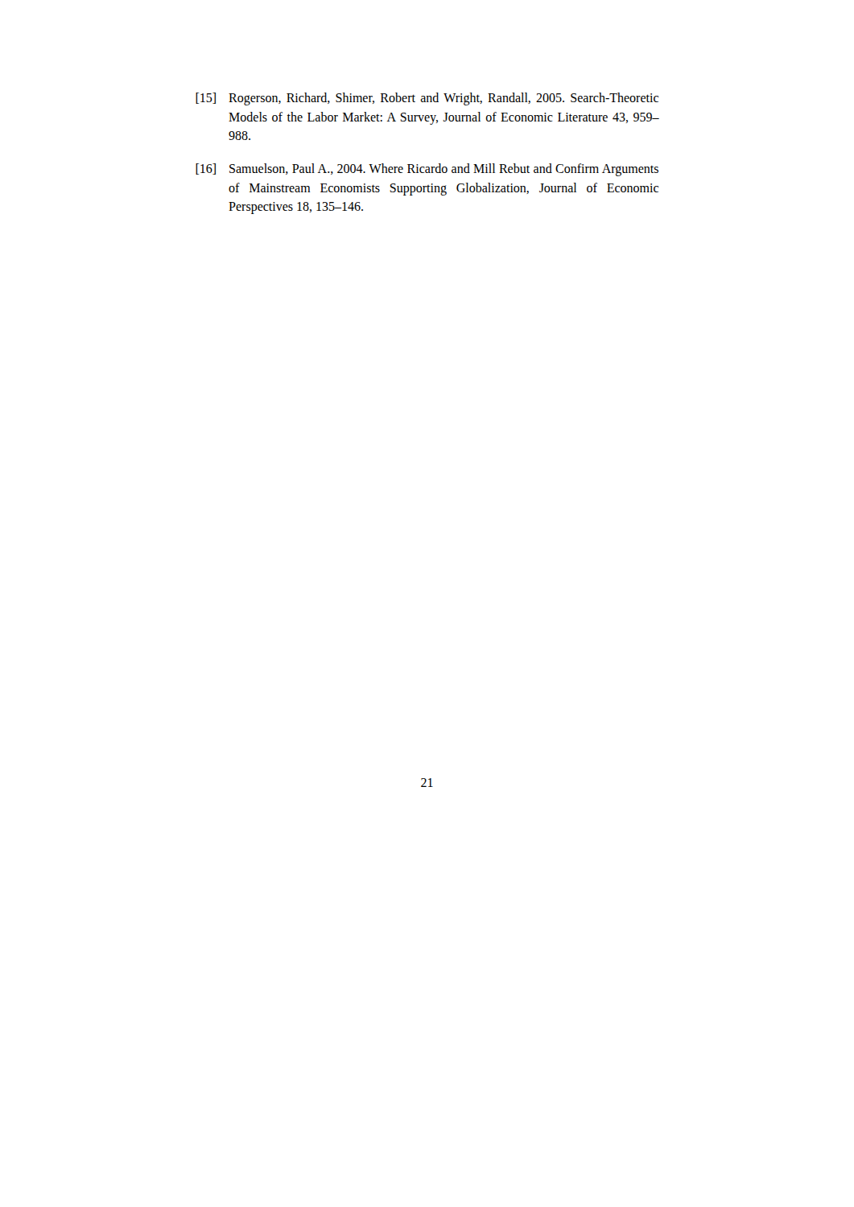[15] Rogerson, Richard, Shimer, Robert and Wright, Randall, 2005. Search-Theoretic Models of the Labor Market: A Survey, Journal of Economic Literature 43, 959–988.
[16] Samuelson, Paul A., 2004. Where Ricardo and Mill Rebut and Confirm Arguments of Mainstream Economists Supporting Globalization, Journal of Economic Perspectives 18, 135–146.
21